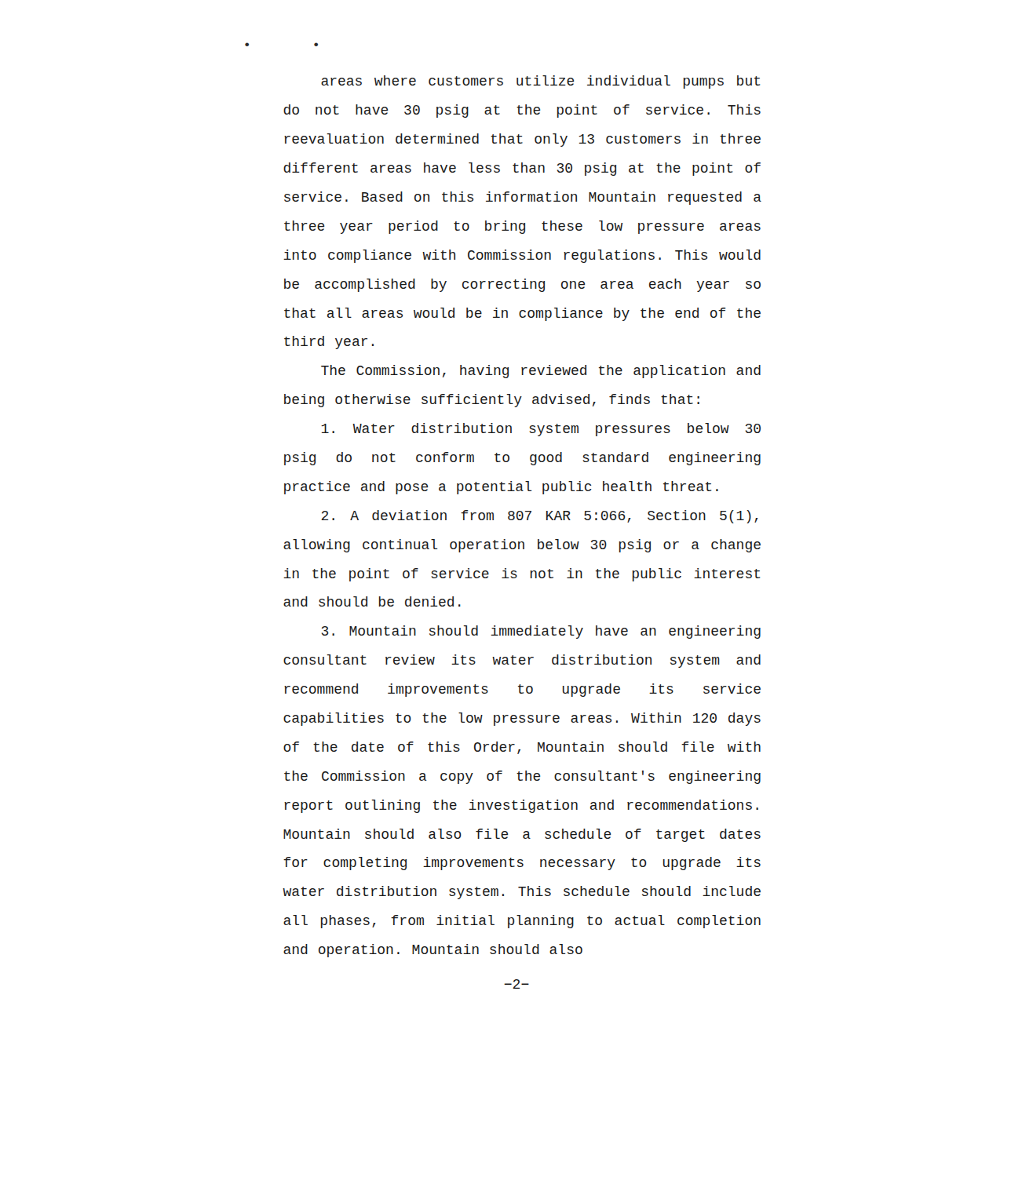• •
areas where customers utilize individual pumps but do not have 30 psig at the point of service. This reevaluation determined that only 13 customers in three different areas have less than 30 psig at the point of service. Based on this information Mountain requested a three year period to bring these low pressure areas into compliance with Commission regulations. This would be accomplished by correcting one area each year so that all areas would be in compliance by the end of the third year.
The Commission, having reviewed the application and being otherwise sufficiently advised, finds that:
1. Water distribution system pressures below 30 psig do not conform to good standard engineering practice and pose a potential public health threat.
2. A deviation from 807 KAR 5:066, Section 5(1), allowing continual operation below 30 psig or a change in the point of service is not in the public interest and should be denied.
3. Mountain should immediately have an engineering consultant review its water distribution system and recommend improvements to upgrade its service capabilities to the low pressure areas. Within 120 days of the date of this Order, Mountain should file with the Commission a copy of the consultant's engineering report outlining the investigation and recommendations. Mountain should also file a schedule of target dates for completing improvements necessary to upgrade its water distribution system. This schedule should include all phases, from initial planning to actual completion and operation. Mountain should also
−2−